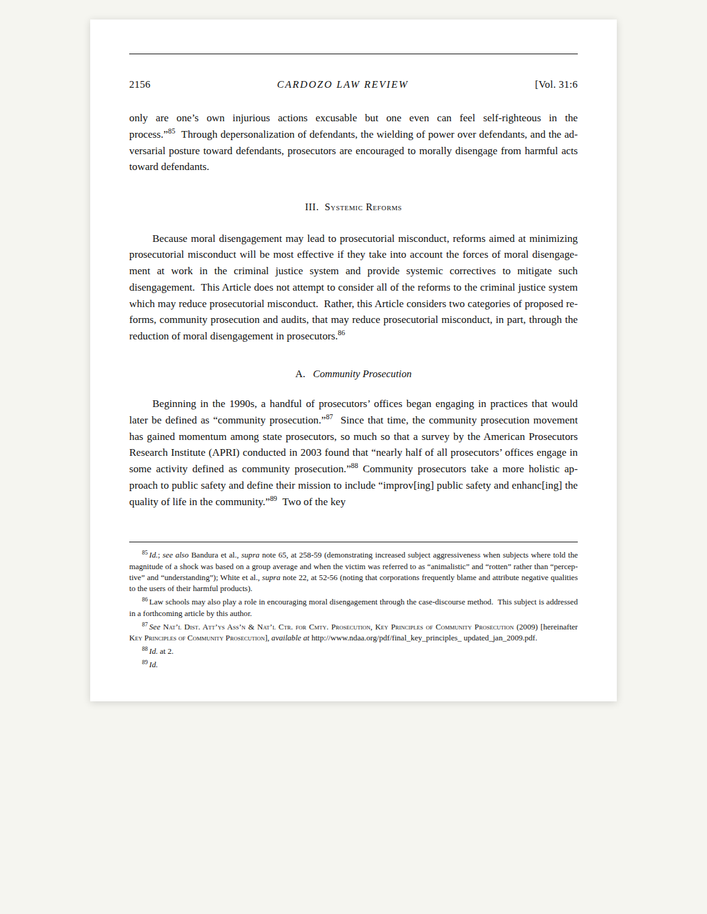2156 CARDOZO LAW REVIEW [Vol. 31:6
only are one’s own injurious actions excusable but one even can feel self-righteous in the process.”85 Through depersonalization of defendants, the wielding of power over defendants, and the adversarial posture toward defendants, prosecutors are encouraged to morally disengage from harmful acts toward defendants.
III. Systemic Reforms
Because moral disengagement may lead to prosecutorial misconduct, reforms aimed at minimizing prosecutorial misconduct will be most effective if they take into account the forces of moral disengagement at work in the criminal justice system and provide systemic correctives to mitigate such disengagement. This Article does not attempt to consider all of the reforms to the criminal justice system which may reduce prosecutorial misconduct. Rather, this Article considers two categories of proposed reforms, community prosecution and audits, that may reduce prosecutorial misconduct, in part, through the reduction of moral disengagement in prosecutors.86
A. Community Prosecution
Beginning in the 1990s, a handful of prosecutors’ offices began engaging in practices that would later be defined as “community prosecution.”87 Since that time, the community prosecution movement has gained momentum among state prosecutors, so much so that a survey by the American Prosecutors Research Institute (APRI) conducted in 2003 found that “nearly half of all prosecutors’ offices engage in some activity defined as community prosecution.”88 Community prosecutors take a more holistic approach to public safety and define their mission to include “improv[ing] public safety and enhanc[ing] the quality of life in the community.”89 Two of the key
85 Id.; see also Bandura et al., supra note 65, at 258-59 (demonstrating increased subject aggressiveness when subjects where told the magnitude of a shock was based on a group average and when the victim was referred to as “animalistic” and “rotten” rather than “perceptive” and “understanding”); White et al., supra note 22, at 52-56 (noting that corporations frequently blame and attribute negative qualities to the users of their harmful products).
86 Law schools may also play a role in encouraging moral disengagement through the case-discourse method. This subject is addressed in a forthcoming article by this author.
87 See Nat’l Dist. Att’ys Ass’n & Nat’l Ctr. for Cmty. Prosecution, Key Principles of Community Prosecution (2009) [hereinafter Key Principles of Community Prosecution], available at http://www.ndaa.org/pdf/final_key_principles_ updated_jan_2009.pdf.
88 Id. at 2.
89 Id.